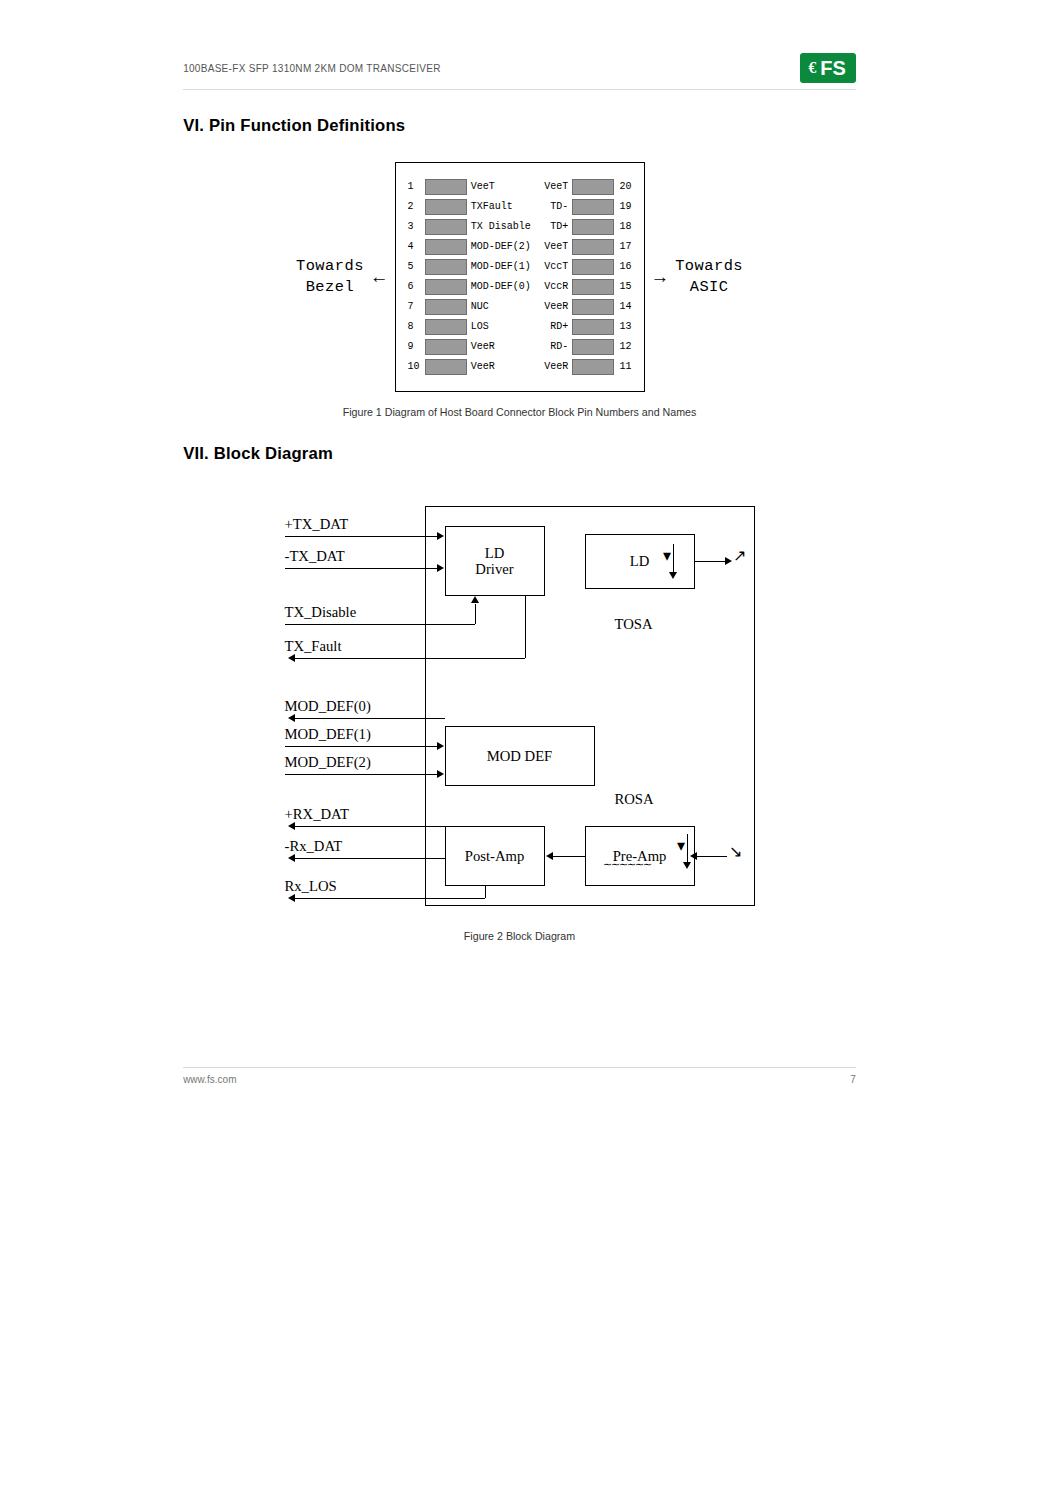100BASE-FX SFP 1310NM 2KM DOM TRANSCEIVER
€FS
VI. Pin Function Definitions
Towards
Bezel
←
| 1 | | VeeT | | VeeT | | 20 |
| 2 | | TXFault | | TD- | | 19 |
| 3 | | TX Disable | | TD+ | | 18 |
| 4 | | MOD-DEF(2) | | VeeT | | 17 |
| 5 | | MOD-DEF(1) | | VccT | | 16 |
| 6 | | MOD-DEF(0) | | VccR | | 15 |
| 7 | | NUC | | VeeR | | 14 |
| 8 | | LOS | | RD+ | | 13 |
| 9 | | VeeR | | RD- | | 12 |
| 10 | | VeeR | | VeeR | | 11 |
→
Towards
ASIC
Figure 1 Diagram of Host Board Connector Block Pin Numbers and Names
VII. Block Diagram
LD
Driver
LD
▾
TOSA
MOD DEF
ROSA
Post-Amp
Pre-Amp
∼∼∼∼∼∼
▾
+TX_DAT
-TX_DAT
TX_Disable
TX_Fault
MOD_DEF(0)
MOD_DEF(1)
MOD_DEF(2)
+RX_DAT
-Rx_DAT
Rx_LOS
↗
↘
Figure 2 Block Diagram
www.fs.com
7